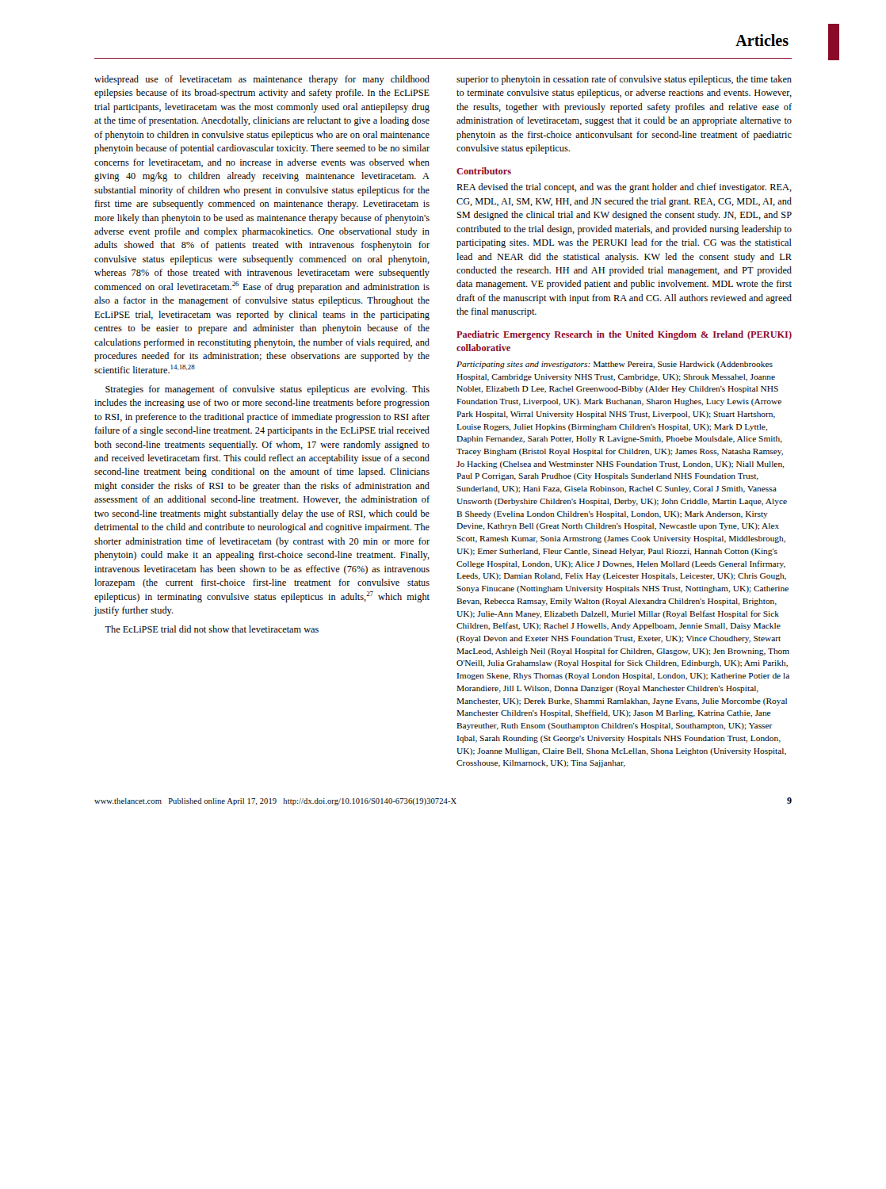Articles
widespread use of levetiracetam as maintenance therapy for many childhood epilepsies because of its broad-spectrum activity and safety profile. In the EcLiPSE trial participants, levetiracetam was the most commonly used oral antiepilepsy drug at the time of presentation. Anecdotally, clinicians are reluctant to give a loading dose of phenytoin to children in convulsive status epilepticus who are on oral maintenance phenytoin because of potential cardiovascular toxicity. There seemed to be no similar concerns for levetiracetam, and no increase in adverse events was observed when giving 40 mg/kg to children already receiving maintenance levetiracetam. A substantial minority of children who present in convulsive status epilepticus for the first time are subsequently commenced on maintenance therapy. Levetiracetam is more likely than phenytoin to be used as maintenance therapy because of phenytoin's adverse event profile and complex pharmacokinetics. One observational study in adults showed that 8% of patients treated with intravenous fosphenytoin for convulsive status epilepticus were subsequently commenced on oral phenytoin, whereas 78% of those treated with intravenous levetiracetam were subsequently commenced on oral levetiracetam.26 Ease of drug preparation and administration is also a factor in the management of convulsive status epilepticus. Throughout the EcLiPSE trial, levetiracetam was reported by clinical teams in the participating centres to be easier to prepare and administer than phenytoin because of the calculations performed in reconstituting phenytoin, the number of vials required, and procedures needed for its administration; these observations are supported by the scientific literature.14,18,28
Strategies for management of convulsive status epilepticus are evolving. This includes the increasing use of two or more second-line treatments before progression to RSI, in preference to the traditional practice of immediate progression to RSI after failure of a single second-line treatment. 24 participants in the EcLiPSE trial received both second-line treatments sequentially. Of whom, 17 were randomly assigned to and received levetiracetam first. This could reflect an acceptability issue of a second second-line treatment being conditional on the amount of time lapsed. Clinicians might consider the risks of RSI to be greater than the risks of administration and assessment of an additional second-line treatment. However, the administration of two second-line treatments might substantially delay the use of RSI, which could be detrimental to the child and contribute to neurological and cognitive impairment. The shorter administration time of levetiracetam (by contrast with 20 min or more for phenytoin) could make it an appealing first-choice second-line treatment. Finally, intravenous levetiracetam has been shown to be as effective (76%) as intravenous lorazepam (the current first-choice first-line treatment for convulsive status epilepticus) in terminating convulsive status epilepticus in adults,27 which might justify further study.
The EcLiPSE trial did not show that levetiracetam was
superior to phenytoin in cessation rate of convulsive status epilepticus, the time taken to terminate convulsive status epilepticus, or adverse reactions and events. However, the results, together with previously reported safety profiles and relative ease of administration of levetiracetam, suggest that it could be an appropriate alternative to phenytoin as the first-choice anticonvulsant for second-line treatment of paediatric convulsive status epilepticus.
Contributors
REA devised the trial concept, and was the grant holder and chief investigator. REA, CG, MDL, AI, SM, KW, HH, and JN secured the trial grant. REA, CG, MDL, AI, and SM designed the clinical trial and KW designed the consent study. JN, EDL, and SP contributed to the trial design, provided materials, and provided nursing leadership to participating sites. MDL was the PERUKI lead for the trial. CG was the statistical lead and NEAR did the statistical analysis. KW led the consent study and LR conducted the research. HH and AH provided trial management, and PT provided data management. VE provided patient and public involvement. MDL wrote the first draft of the manuscript with input from RA and CG. All authors reviewed and agreed the final manuscript.
Paediatric Emergency Research in the United Kingdom & Ireland (PERUKI) collaborative
Participating sites and investigators: Matthew Pereira, Susie Hardwick (Addenbrookes Hospital, Cambridge University NHS Trust, Cambridge, UK); Shrouk Messahel, Joanne Noblet, Elizabeth D Lee, Rachel Greenwood-Bibby (Alder Hey Children's Hospital NHS Foundation Trust, Liverpool, UK). Mark Buchanan, Sharon Hughes, Lucy Lewis (Arrowe Park Hospital, Wirral University Hospital NHS Trust, Liverpool, UK); Stuart Hartshorn, Louise Rogers, Juliet Hopkins (Birmingham Children's Hospital, UK); Mark D Lyttle, Daphin Fernandez, Sarah Potter, Holly R Lavigne-Smith, Phoebe Moulsdale, Alice Smith, Tracey Bingham (Bristol Royal Hospital for Children, UK); James Ross, Natasha Ramsey, Jo Hacking (Chelsea and Westminster NHS Foundation Trust, London, UK); Niall Mullen, Paul P Corrigan, Sarah Prudhoe (City Hospitals Sunderland NHS Foundation Trust, Sunderland, UK); Hani Faza, Gisela Robinson, Rachel C Sunley, Coral J Smith, Vanessa Unsworth (Derbyshire Children's Hospital, Derby, UK); John Criddle, Martin Laque, Alyce B Sheedy (Evelina London Children's Hospital, London, UK); Mark Anderson, Kirsty Devine, Kathryn Bell (Great North Children's Hospital, Newcastle upon Tyne, UK); Alex Scott, Ramesh Kumar, Sonia Armstrong (James Cook University Hospital, Middlesbrough, UK); Emer Sutherland, Fleur Cantle, Sinead Helyar, Paul Riozzi, Hannah Cotton (King's College Hospital, London, UK); Alice J Downes, Helen Mollard (Leeds General Infirmary, Leeds, UK); Damian Roland, Felix Hay (Leicester Hospitals, Leicester, UK); Chris Gough, Sonya Finucane (Nottingham University Hospitals NHS Trust, Nottingham, UK); Catherine Bevan, Rebecca Ramsay, Emily Walton (Royal Alexandra Children's Hospital, Brighton, UK); Julie-Ann Maney, Elizabeth Dalzell, Muriel Millar (Royal Belfast Hospital for Sick Children, Belfast, UK); Rachel J Howells, Andy Appelboam, Jennie Small, Daisy Mackle (Royal Devon and Exeter NHS Foundation Trust, Exeter, UK); Vince Choudhery, Stewart MacLeod, Ashleigh Neil (Royal Hospital for Children, Glasgow, UK); Jen Browning, Thom O'Neill, Julia Grahamslaw (Royal Hospital for Sick Children, Edinburgh, UK); Ami Parikh, Imogen Skene, Rhys Thomas (Royal London Hospital, London, UK); Katherine Potier de la Morandiere, Jill L Wilson, Donna Danziger (Royal Manchester Children's Hospital, Manchester, UK); Derek Burke, Shammi Ramlakhan, Jayne Evans, Julie Morcombe (Royal Manchester Children's Hospital, Sheffield, UK); Jason M Barling, Katrina Cathie, Jane Bayreuther, Ruth Ensom (Southampton Children's Hospital, Southampton, UK); Yasser Iqbal, Sarah Rounding (St George's University Hospitals NHS Foundation Trust, London, UK); Joanne Mulligan, Claire Bell, Shona McLellan, Shona Leighton (University Hospital, Crosshouse, Kilmarnock, UK); Tina Sajjanhar,
www.thelancet.com Published online April 17, 2019 http://dx.doi.org/10.1016/S0140-6736(19)30724-X
9